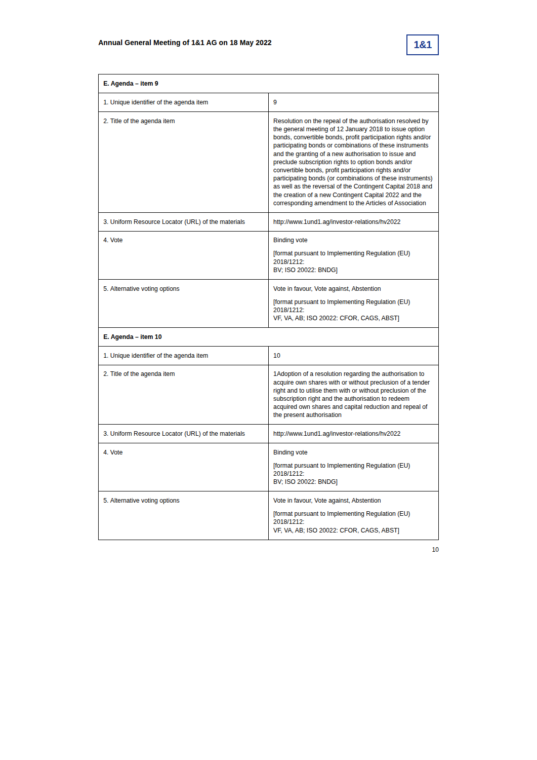Annual General Meeting of 1&1 AG on 18 May 2022
1&1
| E. Agenda – item 9 |
| --- |
| 1. Unique identifier of the agenda item | 9 |
| 2. Title of the agenda item | Resolution on the repeal of the authorisation resolved by the general meeting of 12 January 2018 to issue option bonds, convertible bonds, profit participation rights and/or participating bonds or combinations of these instruments and the granting of a new authorisation to issue and preclude subscription rights to option bonds and/or convertible bonds, profit participation rights and/or participating bonds (or combinations of these instruments) as well as the reversal of the Contingent Capital 2018 and the creation of a new Contingent Capital 2022 and the corresponding amendment to the Articles of Association |
| 3. Uniform Resource Locator (URL) of the materials | http://www.1und1.ag/investor-relations/hv2022 |
| 4. Vote | Binding vote [format pursuant to Implementing Regulation (EU) 2018/1212: BV; ISO 20022: BNDG] |
| 5. Alternative voting options | Vote in favour, Vote against, Abstention [format pursuant to Implementing Regulation (EU) 2018/1212: VF, VA, AB; ISO 20022: CFOR, CAGS, ABST] |
| E. Agenda – item 10 |
| 1. Unique identifier of the agenda item | 10 |
| 2. Title of the agenda item | 1Adoption of a resolution regarding the authorisation to acquire own shares with or without preclusion of a tender right and to utilise them with or without preclusion of the subscription right and the authorisation to redeem acquired own shares and capital reduction and repeal of the present authorisation |
| 3. Uniform Resource Locator (URL) of the materials | http://www.1und1.ag/investor-relations/hv2022 |
| 4. Vote | Binding vote [format pursuant to Implementing Regulation (EU) 2018/1212: BV; ISO 20022: BNDG] |
| 5. Alternative voting options | Vote in favour, Vote against, Abstention [format pursuant to Implementing Regulation (EU) 2018/1212: VF, VA, AB; ISO 20022: CFOR, CAGS, ABST] |
10